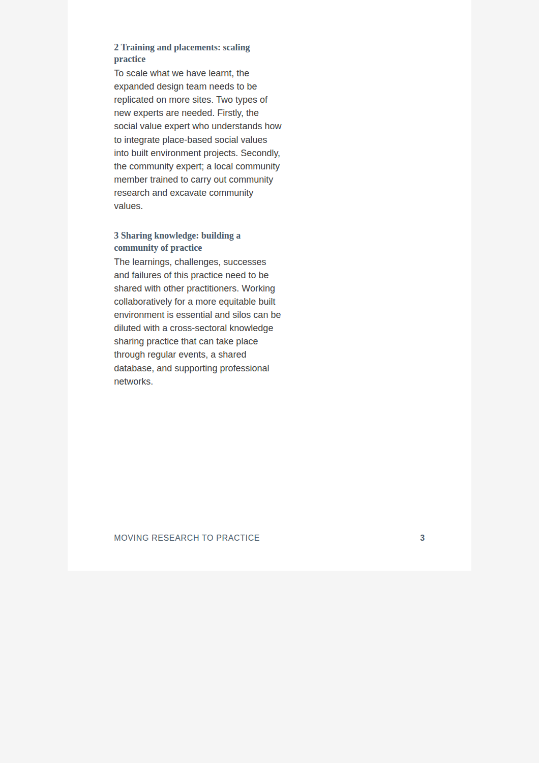2 Training and placements: scaling practice
To scale what we have learnt, the expanded design team needs to be replicated on more sites. Two types of new experts are needed. Firstly, the social value expert who understands how to integrate place-based social values into built environment projects. Secondly, the community expert; a local community member trained to carry out community research and excavate community values.
3 Sharing knowledge: building a community of practice
The learnings, challenges, successes and failures of this practice need to be shared with other practitioners. Working collaboratively for a more equitable built environment is essential and silos can be diluted with a cross-sectoral knowledge sharing practice that can take place through regular events, a shared database, and supporting professional networks.
MOVING RESEARCH TO PRACTICE 3